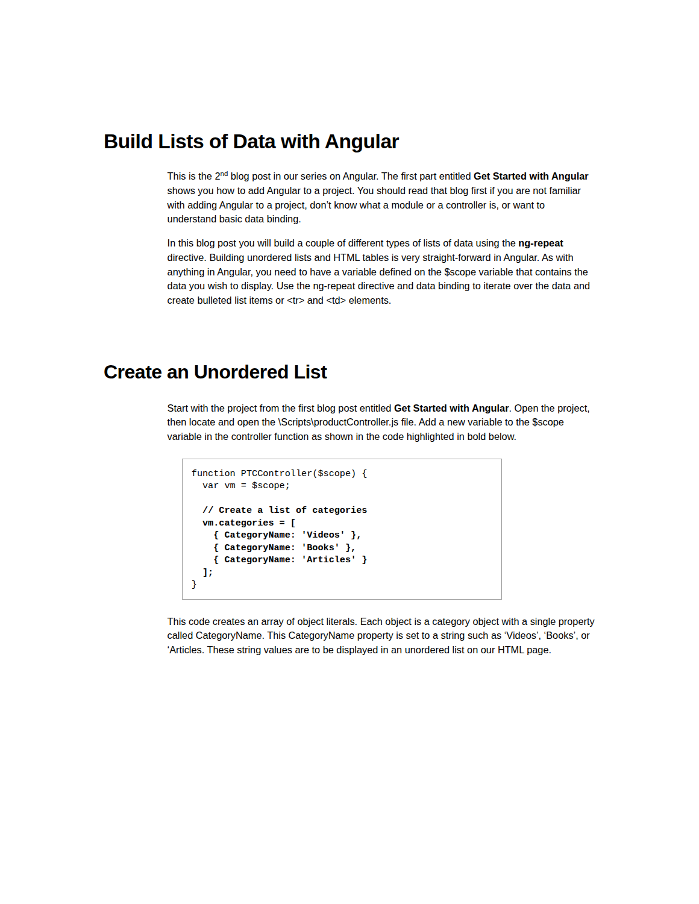Build Lists of Data with Angular
This is the 2nd blog post in our series on Angular. The first part entitled Get Started with Angular shows you how to add Angular to a project. You should read that blog first if you are not familiar with adding Angular to a project, don’t know what a module or a controller is, or want to understand basic data binding.
In this blog post you will build a couple of different types of lists of data using the ng-repeat directive. Building unordered lists and HTML tables is very straight-forward in Angular. As with anything in Angular, you need to have a variable defined on the $scope variable that contains the data you wish to display. Use the ng-repeat directive and data binding to iterate over the data and create bulleted list items or <tr> and <td> elements.
Create an Unordered List
Start with the project from the first blog post entitled Get Started with Angular. Open the project, then locate and open the \Scripts\productController.js file. Add a new variable to the $scope variable in the controller function as shown in the code highlighted in bold below.
function PTCController($scope) {
  var vm = $scope;

  // Create a list of categories
  vm.categories = [
    { CategoryName: 'Videos' },
    { CategoryName: 'Books' },
    { CategoryName: 'Articles' }
  ];
}
This code creates an array of object literals. Each object is a category object with a single property called CategoryName. This CategoryName property is set to a string such as ‘Videos’, ‘Books’, or ‘Articles. These string values are to be displayed in an unordered list on our HTML page.